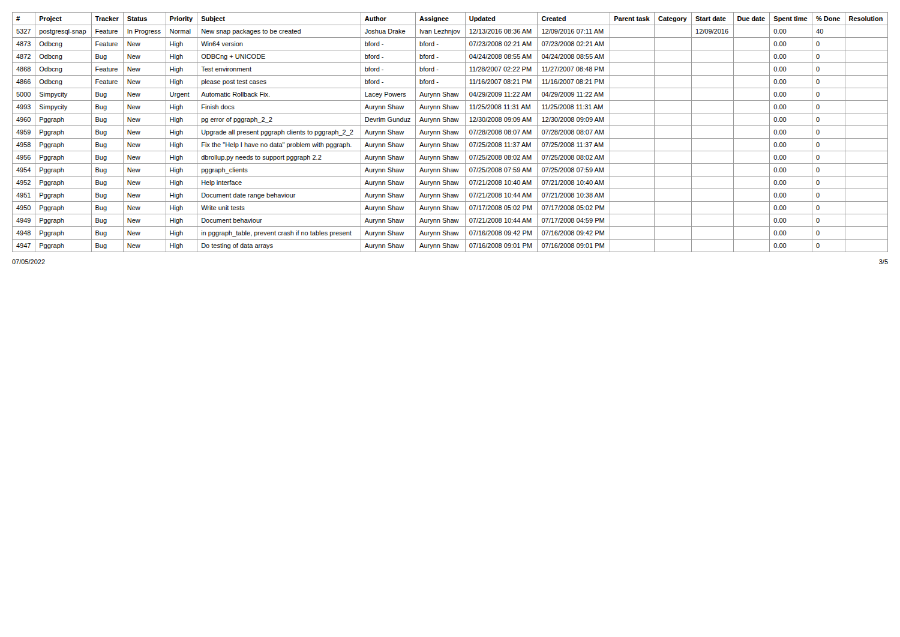| # | Project | Tracker | Status | Priority | Subject | Author | Assignee | Updated | Created | Parent task | Category | Start date | Due date | Spent time | % Done | Resolution |
| --- | --- | --- | --- | --- | --- | --- | --- | --- | --- | --- | --- | --- | --- | --- | --- | --- |
| 5327 | postgresql-snap | Feature | In Progress | Normal | New snap packages to be created | Joshua Drake | Ivan Lezhnjov | 12/13/2016 08:36 AM | 12/09/2016 07:11 AM | | | 12/09/2016 | | 0.00 | 40 | |
| 4873 | Odbcng | Feature | New | High | Win64 version | bford - | bford - | 07/23/2008 02:21 AM | 07/23/2008 02:21 AM | | | | | 0.00 | 0 | |
| 4872 | Odbcng | Bug | New | High | ODBCng + UNICODE | bford - | bford - | 04/24/2008 08:55 AM | 04/24/2008 08:55 AM | | | | | 0.00 | 0 | |
| 4868 | Odbcng | Feature | New | High | Test environment | bford - | bford - | 11/28/2007 02:22 PM | 11/27/2007 08:48 PM | | | | | 0.00 | 0 | |
| 4866 | Odbcng | Feature | New | High | please post test cases | bford - | bford - | 11/16/2007 08:21 PM | 11/16/2007 08:21 PM | | | | | 0.00 | 0 | |
| 5000 | Simpycity | Bug | New | Urgent | Automatic Rollback Fix. | Lacey Powers | Aurynn Shaw | 04/29/2009 11:22 AM | 04/29/2009 11:22 AM | | | | | 0.00 | 0 | |
| 4993 | Simpycity | Bug | New | High | Finish docs | Aurynn Shaw | Aurynn Shaw | 11/25/2008 11:31 AM | 11/25/2008 11:31 AM | | | | | 0.00 | 0 | |
| 4960 | Pggraph | Bug | New | High | pg error of pggraph_2_2 | Devrim Gunduz | Aurynn Shaw | 12/30/2008 09:09 AM | 12/30/2008 09:09 AM | | | | | 0.00 | 0 | |
| 4959 | Pggraph | Bug | New | High | Upgrade all present pggraph clients to pggraph_2_2 | Aurynn Shaw | Aurynn Shaw | 07/28/2008 08:07 AM | 07/28/2008 08:07 AM | | | | | 0.00 | 0 | |
| 4958 | Pggraph | Bug | New | High | Fix the "Help I have no data" problem with pggraph. | Aurynn Shaw | Aurynn Shaw | 07/25/2008 11:37 AM | 07/25/2008 11:37 AM | | | | | 0.00 | 0 | |
| 4956 | Pggraph | Bug | New | High | dbrollup.py needs to support pggraph 2.2 | Aurynn Shaw | Aurynn Shaw | 07/25/2008 08:02 AM | 07/25/2008 08:02 AM | | | | | 0.00 | 0 | |
| 4954 | Pggraph | Bug | New | High | pggraph_clients | Aurynn Shaw | Aurynn Shaw | 07/25/2008 07:59 AM | 07/25/2008 07:59 AM | | | | | 0.00 | 0 | |
| 4952 | Pggraph | Bug | New | High | Help interface | Aurynn Shaw | Aurynn Shaw | 07/21/2008 10:40 AM | 07/21/2008 10:40 AM | | | | | 0.00 | 0 | |
| 4951 | Pggraph | Bug | New | High | Document date range behaviour | Aurynn Shaw | Aurynn Shaw | 07/21/2008 10:44 AM | 07/21/2008 10:38 AM | | | | | 0.00 | 0 | |
| 4950 | Pggraph | Bug | New | High | Write unit tests | Aurynn Shaw | Aurynn Shaw | 07/17/2008 05:02 PM | 07/17/2008 05:02 PM | | | | | 0.00 | 0 | |
| 4949 | Pggraph | Bug | New | High | Document behaviour | Aurynn Shaw | Aurynn Shaw | 07/21/2008 10:44 AM | 07/17/2008 04:59 PM | | | | | 0.00 | 0 | |
| 4948 | Pggraph | Bug | New | High | in pggraph_table, prevent crash if no tables present | Aurynn Shaw | Aurynn Shaw | 07/16/2008 09:42 PM | 07/16/2008 09:42 PM | | | | | 0.00 | 0 | |
| 4947 | Pggraph | Bug | New | High | Do testing of data arrays | Aurynn Shaw | Aurynn Shaw | 07/16/2008 09:01 PM | 07/16/2008 09:01 PM | | | | | 0.00 | 0 | |
07/05/2022 3/5